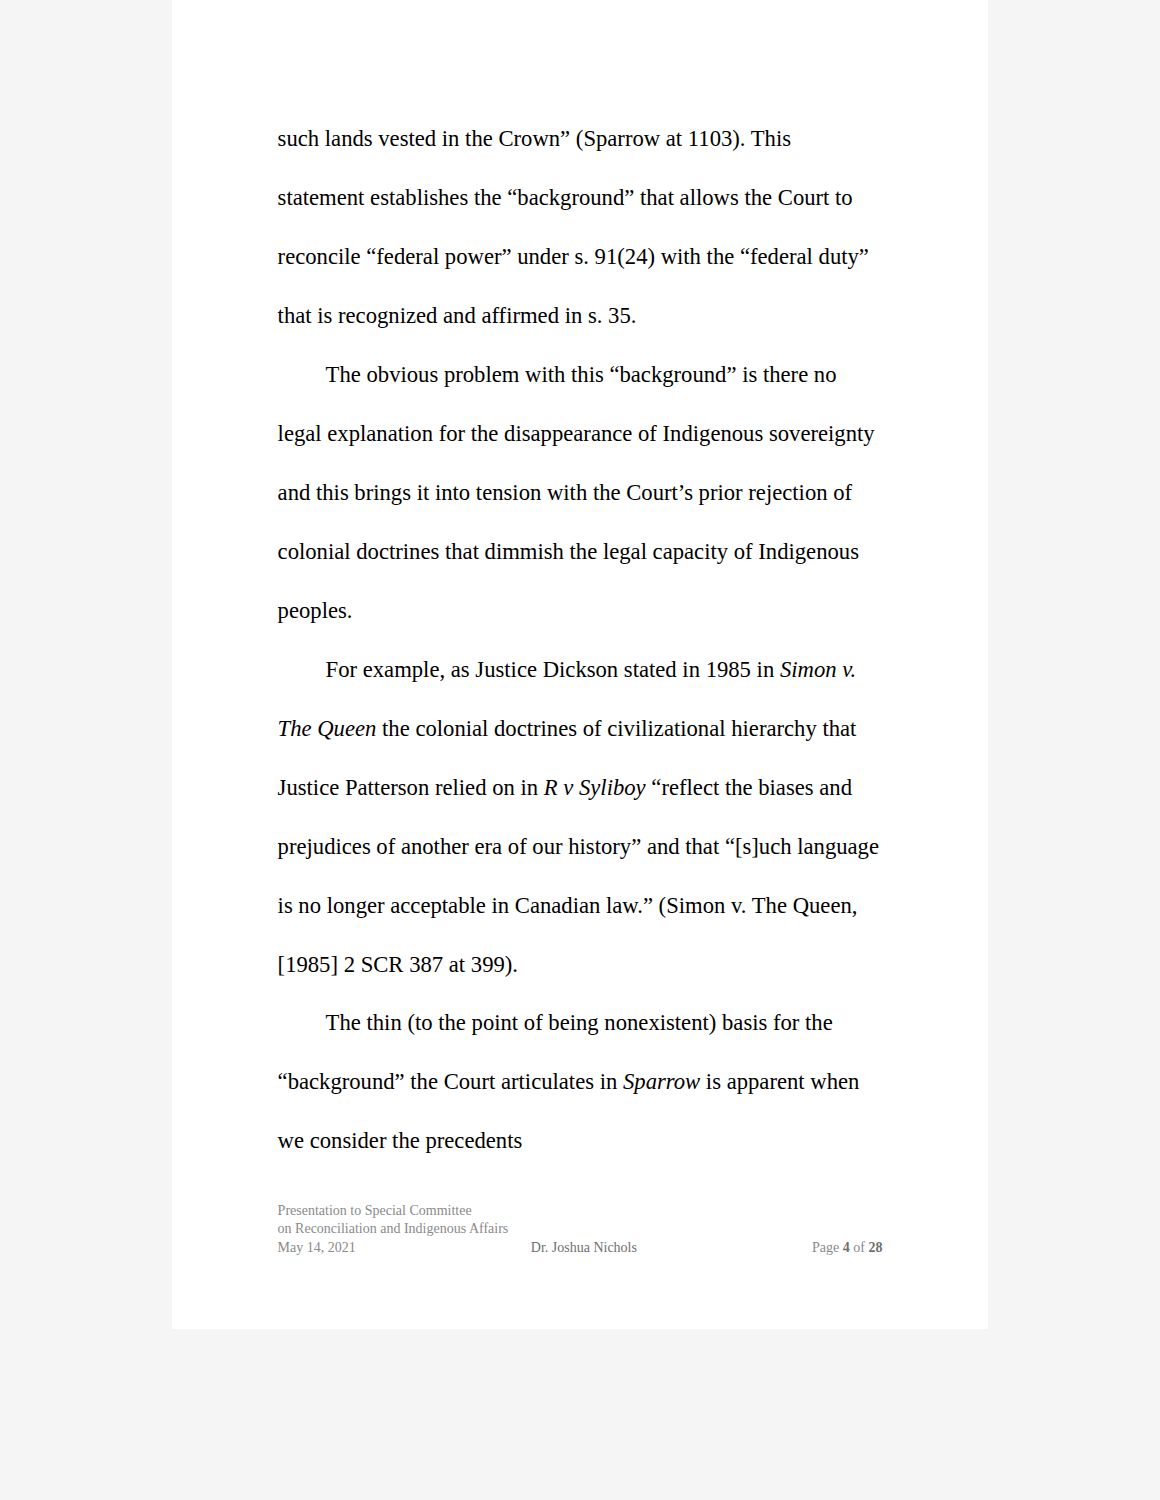such lands vested in the Crown” (Sparrow at 1103). This statement establishes the “background” that allows the Court to reconcile “federal power” under s. 91(24) with the “federal duty” that is recognized and affirmed in s. 35.
The obvious problem with this “background” is there no legal explanation for the disappearance of Indigenous sovereignty and this brings it into tension with the Court’s prior rejection of colonial doctrines that dimmish the legal capacity of Indigenous peoples.
For example, as Justice Dickson stated in 1985 in Simon v. The Queen the colonial doctrines of civilizational hierarchy that Justice Patterson relied on in R v Syliboy “reflect the biases and prejudices of another era of our history” and that “[s]uch language is no longer acceptable in Canadian law.” (Simon v. The Queen, [1985] 2 SCR 387 at 399).
The thin (to the point of being nonexistent) basis for the “background” the Court articulates in Sparrow is apparent when we consider the precedents
Presentation to Special Committee
on Reconciliation and Indigenous Affairs
May 14, 2021 Dr. Joshua Nichols Page 4 of 28